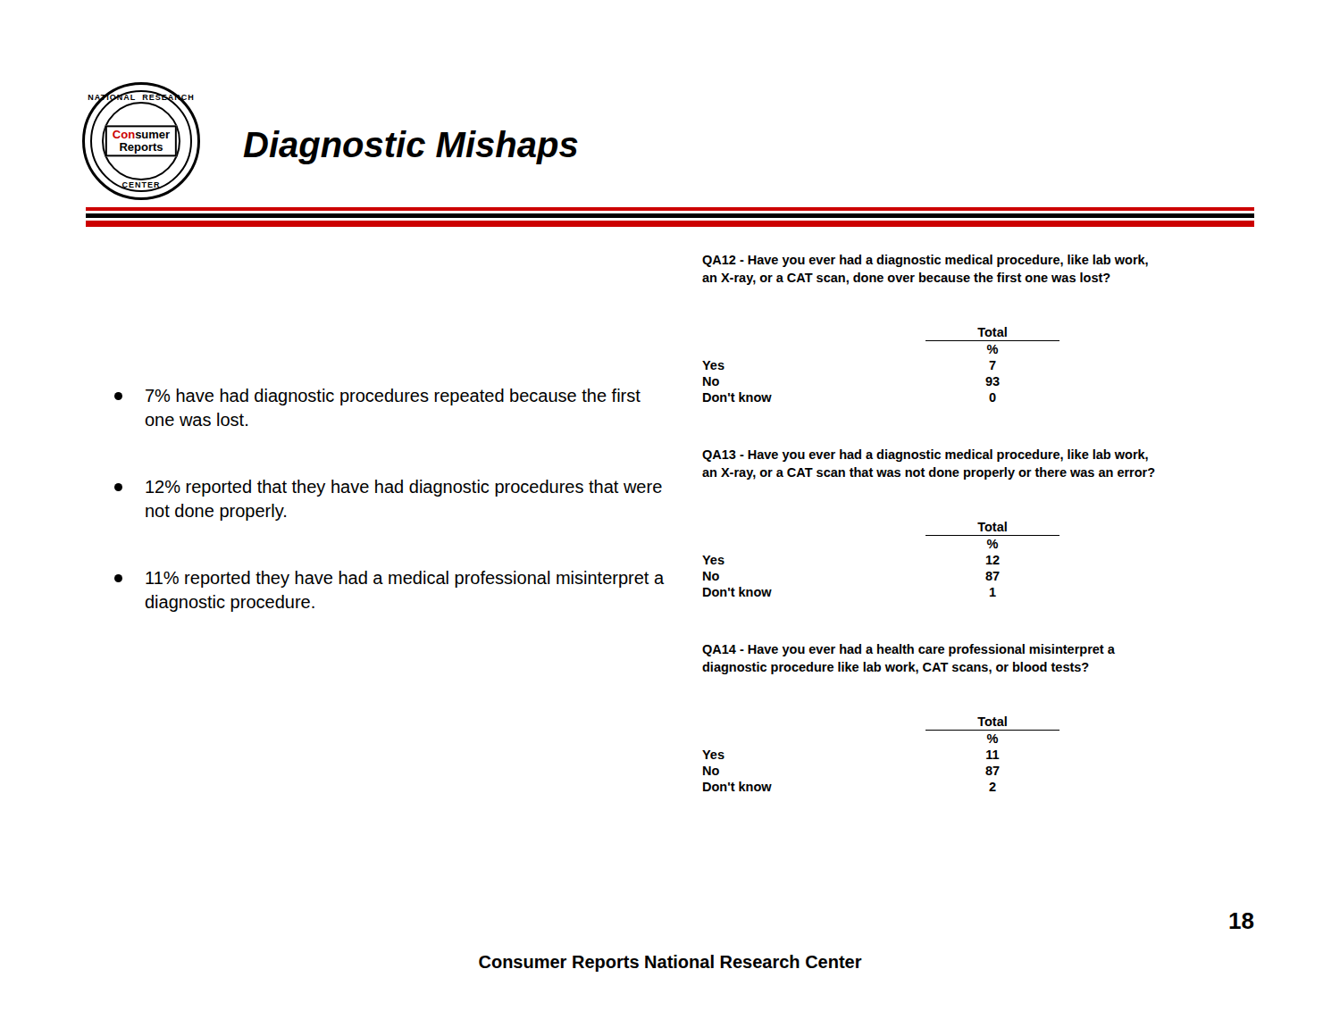NATIONAL RESEARCH
CENTER
Consumer
Reports
Diagnostic Mishaps
7% have had diagnostic procedures repeated because the first one was lost.
12% reported that they have had diagnostic procedures that were not done properly.
11% reported they have had a medical professional misinterpret a diagnostic procedure.
QA12 - Have you ever had a diagnostic medical procedure, like lab work, an X-ray, or a CAT scan, done over because the first one was lost?
| | Total |
| | % |
| Yes | 7 |
| No | 93 |
| Don't know | 0 |
QA13 - Have you ever had a diagnostic medical procedure, like lab work, an X-ray, or a CAT scan that was not done properly or there was an error?
| | Total |
| | % |
| Yes | 12 |
| No | 87 |
| Don't know | 1 |
QA14 - Have you ever had a health care professional misinterpret a diagnostic procedure like lab work, CAT scans, or blood tests?
| | Total |
| | % |
| Yes | 11 |
| No | 87 |
| Don't know | 2 |
18
Consumer Reports National Research Center